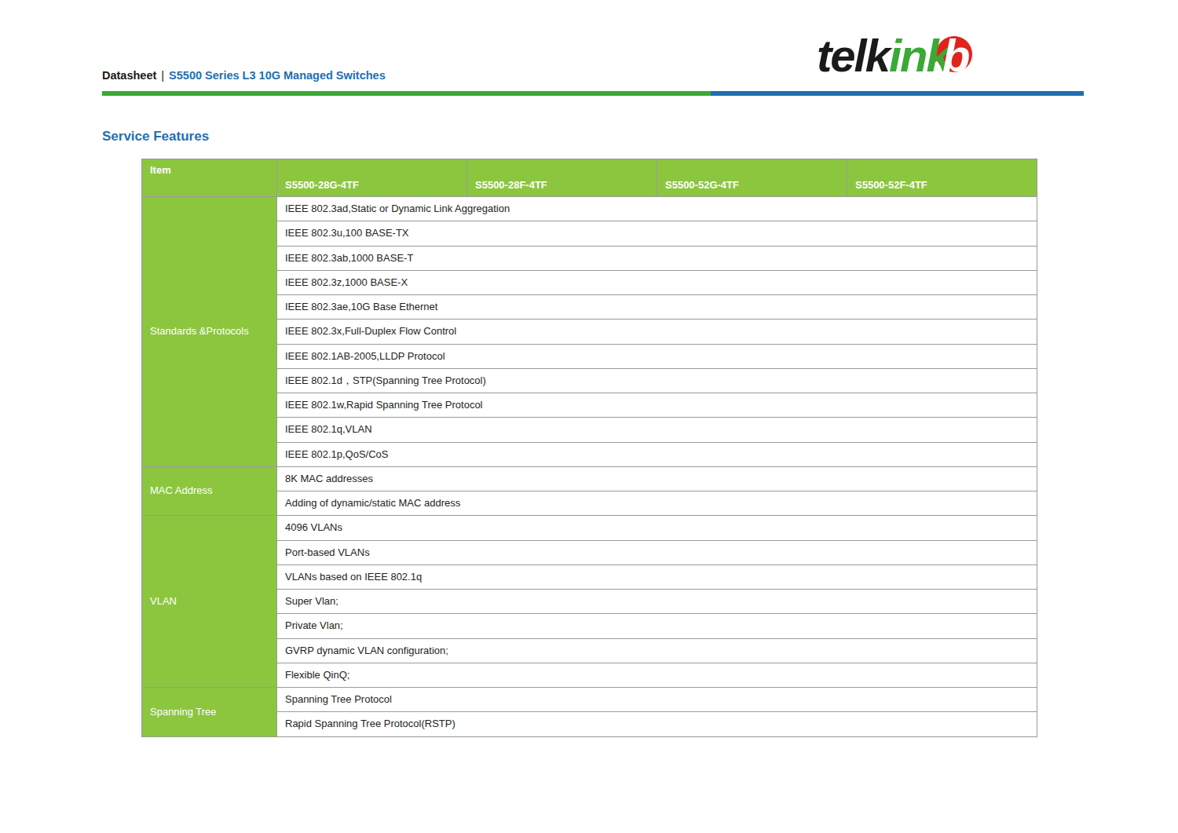Datasheet|S5500 Series L3 10G Managed Switches
telkink
b
Service Features
| Item | S5500-28G-4TF | S5500-28F-4TF | S5500-52G-4TF | S5500-52F-4TF |
| --- | --- | --- | --- | --- |
| Standards &Protocols | IEEE 802.3ad,Static or Dynamic Link Aggregation |
| IEEE 802.3u,100 BASE-TX |
| IEEE 802.3ab,1000 BASE-T |
| IEEE 802.3z,1000 BASE-X |
| IEEE 802.3ae,10G Base Ethernet |
| IEEE 802.3x,Full-Duplex Flow Control |
| IEEE 802.1AB-2005,LLDP Protocol |
| IEEE 802.1d，STP(Spanning Tree Protocol) |
| IEEE 802.1w,Rapid Spanning Tree Protocol |
| IEEE 802.1q,VLAN |
| IEEE 802.1p,QoS/CoS |
| MAC Address | 8K MAC addresses |
| Adding of dynamic/static MAC address |
| VLAN | 4096 VLANs |
| Port-based VLANs |
| VLANs based on IEEE 802.1q |
| Super Vlan; |
| Private Vlan; |
| GVRP dynamic VLAN configuration; |
| Flexible QinQ; |
| Spanning Tree | Spanning Tree Protocol |
| Rapid Spanning Tree Protocol(RSTP) |